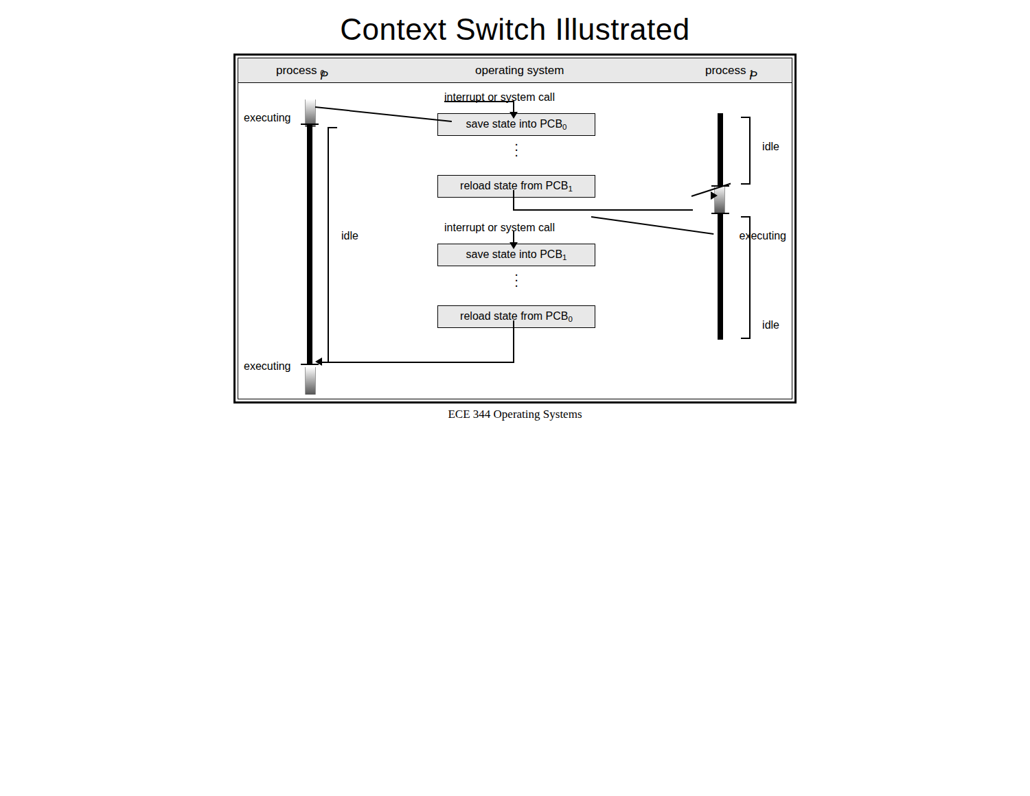Context Switch Illustrated
process P0 operating system process P1
executing
idle
executing
interrupt or system call
interrupt or system call
idle
executing
idle
save state into PCB0
···
reload state from PCB1
save state into PCB1
···
reload state from PCB0
ECE 344 Operating Systems